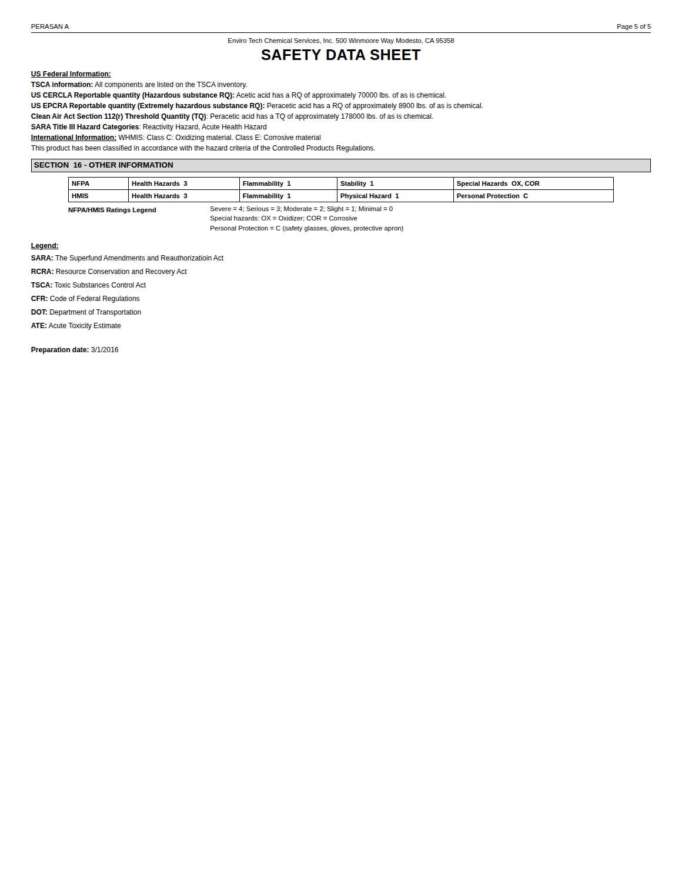PERASAN A
Page 5 of 5
Enviro Tech Chemical Services, Inc. 500 Winmoore Way Modesto, CA 95358
SAFETY DATA SHEET
US Federal Information:
TSCA information: All components are listed on the TSCA inventory.
US CERCLA Reportable quantity (Hazardous substance RQ): Acetic acid has a RQ of approximately 70000 lbs. of as is chemical.
US EPCRA Reportable quantity (Extremely hazardous substance RQ): Peracetic acid has a RQ of approximately 8900 lbs. of as is chemical.
Clean Air Act Section 112(r) Threshold Quantity (TQ): Peracetic acid has a TQ of approximately 178000 lbs. of as is chemical.
SARA Title III Hazard Categories: Reactivity Hazard, Acute Health Hazard
International Information: WHMIS: Class C: Oxidizing material. Class E: Corrosive material
This product has been classified in accordance with the hazard criteria of the Controlled Products Regulations.
SECTION 16 - OTHER INFORMATION
| NFPA | Health Hazards 3 | Flammability 1 | Stability 1 | Special Hazards OX, COR |
| HMIS | Health Hazards 3 | Flammability 1 | Physical Hazard 1 | Personal Protection C |
NFPA/HMIS Ratings Legend
Severe = 4; Serious = 3; Moderate = 2; Slight = 1; Minimal = 0
Special hazards: OX = Oxidizer; COR = Corrosive
Personal Protection = C (safety glasses, gloves, protective apron)
Legend:
SARA: The Superfund Amendments and Reauthorizatioin Act
RCRA: Resource Conservation and Recovery Act
TSCA: Toxic Substances Control Act
CFR: Code of Federal Regulations
DOT: Department of Transportation
ATE: Acute Toxicity Estimate
Preparation date: 3/1/2016